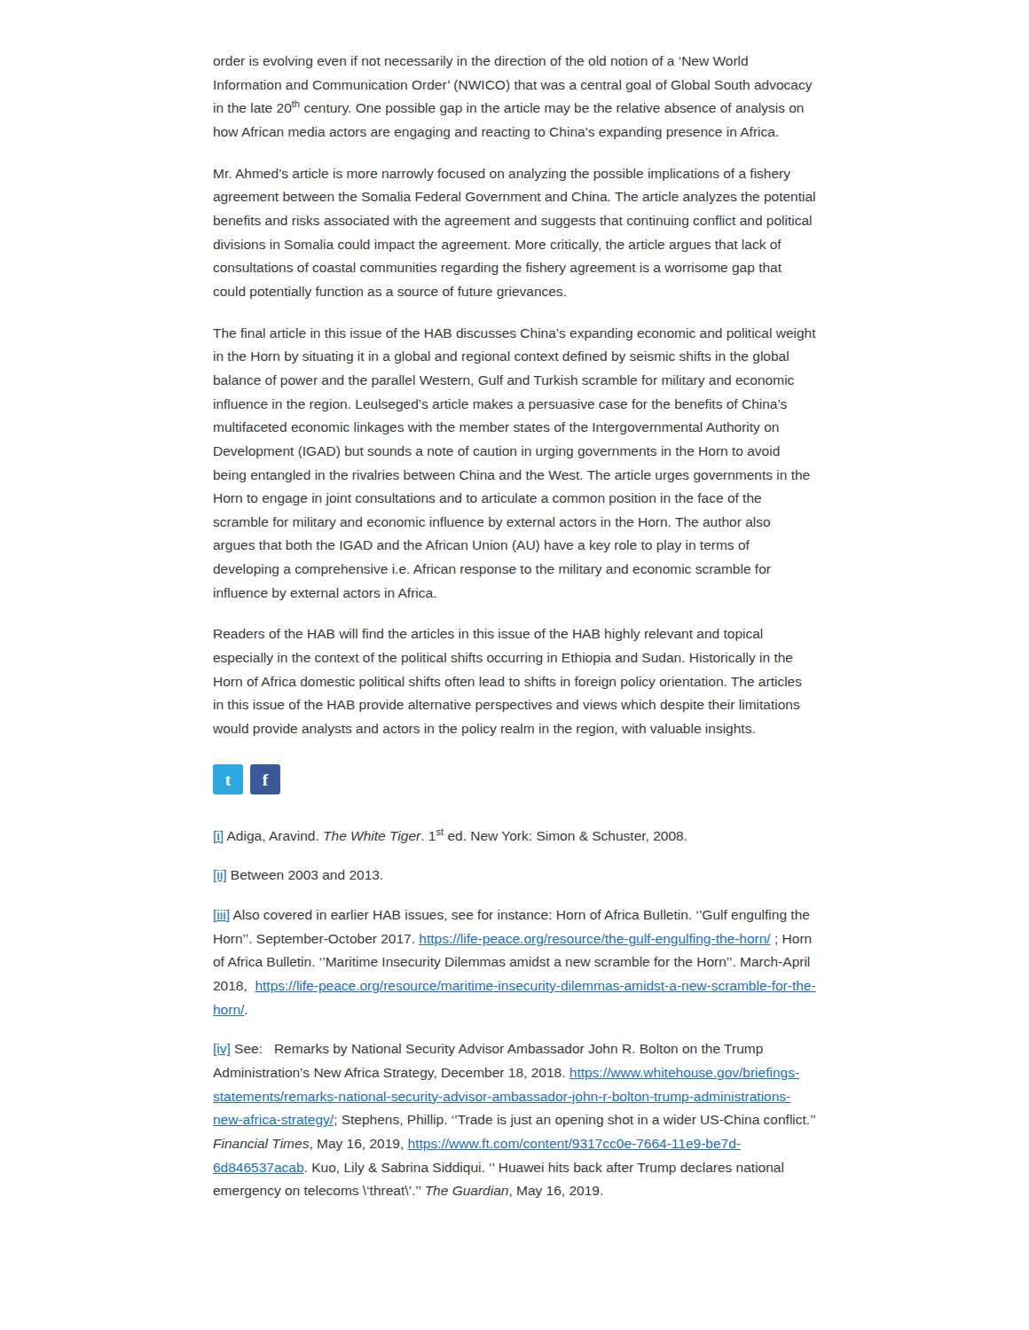order is evolving even if not necessarily in the direction of the old notion of a ‘New World Information and Communication Order’ (NWICO) that was a central goal of Global South advocacy in the late 20th century. One possible gap in the article may be the relative absence of analysis on how African media actors are engaging and reacting to China’s expanding presence in Africa.
Mr. Ahmed’s article is more narrowly focused on analyzing the possible implications of a fishery agreement between the Somalia Federal Government and China. The article analyzes the potential benefits and risks associated with the agreement and suggests that continuing conflict and political divisions in Somalia could impact the agreement. More critically, the article argues that lack of consultations of coastal communities regarding the fishery agreement is a worrisome gap that could potentially function as a source of future grievances.
The final article in this issue of the HAB discusses China’s expanding economic and political weight in the Horn by situating it in a global and regional context defined by seismic shifts in the global balance of power and the parallel Western, Gulf and Turkish scramble for military and economic influence in the region. Leulseged’s article makes a persuasive case for the benefits of China’s multifaceted economic linkages with the member states of the Intergovernmental Authority on Development (IGAD) but sounds a note of caution in urging governments in the Horn to avoid being entangled in the rivalries between China and the West. The article urges governments in the Horn to engage in joint consultations and to articulate a common position in the face of the scramble for military and economic influence by external actors in the Horn. The author also argues that both the IGAD and the African Union (AU) have a key role to play in terms of developing a comprehensive i.e. African response to the military and economic scramble for influence by external actors in Africa.
Readers of the HAB will find the articles in this issue of the HAB highly relevant and topical especially in the context of the political shifts occurring in Ethiopia and Sudan. Historically in the Horn of Africa domestic political shifts often lead to shifts in foreign policy orientation. The articles in this issue of the HAB provide alternative perspectives and views which despite their limitations would provide analysts and actors in the policy realm in the region, with valuable insights.
[i] Adiga, Aravind. The White Tiger. 1st ed. New York: Simon & Schuster, 2008.
[ii] Between 2003 and 2013.
[iii] Also covered in earlier HAB issues, see for instance: Horn of Africa Bulletin. ‘’Gulf engulfing the Horn’’. September-October 2017. https://life-peace.org/resource/the-gulf-engulfing-the-horn/ ; Horn of Africa Bulletin. ‘’Maritime Insecurity Dilemmas amidst a new scramble for the Horn’’. March-April 2018, https://life-peace.org/resource/maritime-insecurity-dilemmas-amidst-a-new-scramble-for-the-horn/.
[iv] See: Remarks by National Security Advisor Ambassador John R. Bolton on the Trump Administration’s New Africa Strategy, December 18, 2018. https://www.whitehouse.gov/briefings-statements/remarks-national-security-advisor-ambassador-john-r-bolton-trump-administrations-new-africa-strategy/; Stephens, Phillip. ‘’Trade is just an opening shot in a wider US-China conflict.’’ Financial Times, May 16, 2019, https://www.ft.com/content/9317cc0e-7664-11e9-be7d-6d846537acab. Kuo, Lily & Sabrina Siddiqui. ‘’ Huawei hits back after Trump declares national emergency on telecoms \‘threat\’.’’ The Guardian, May 16, 2019.